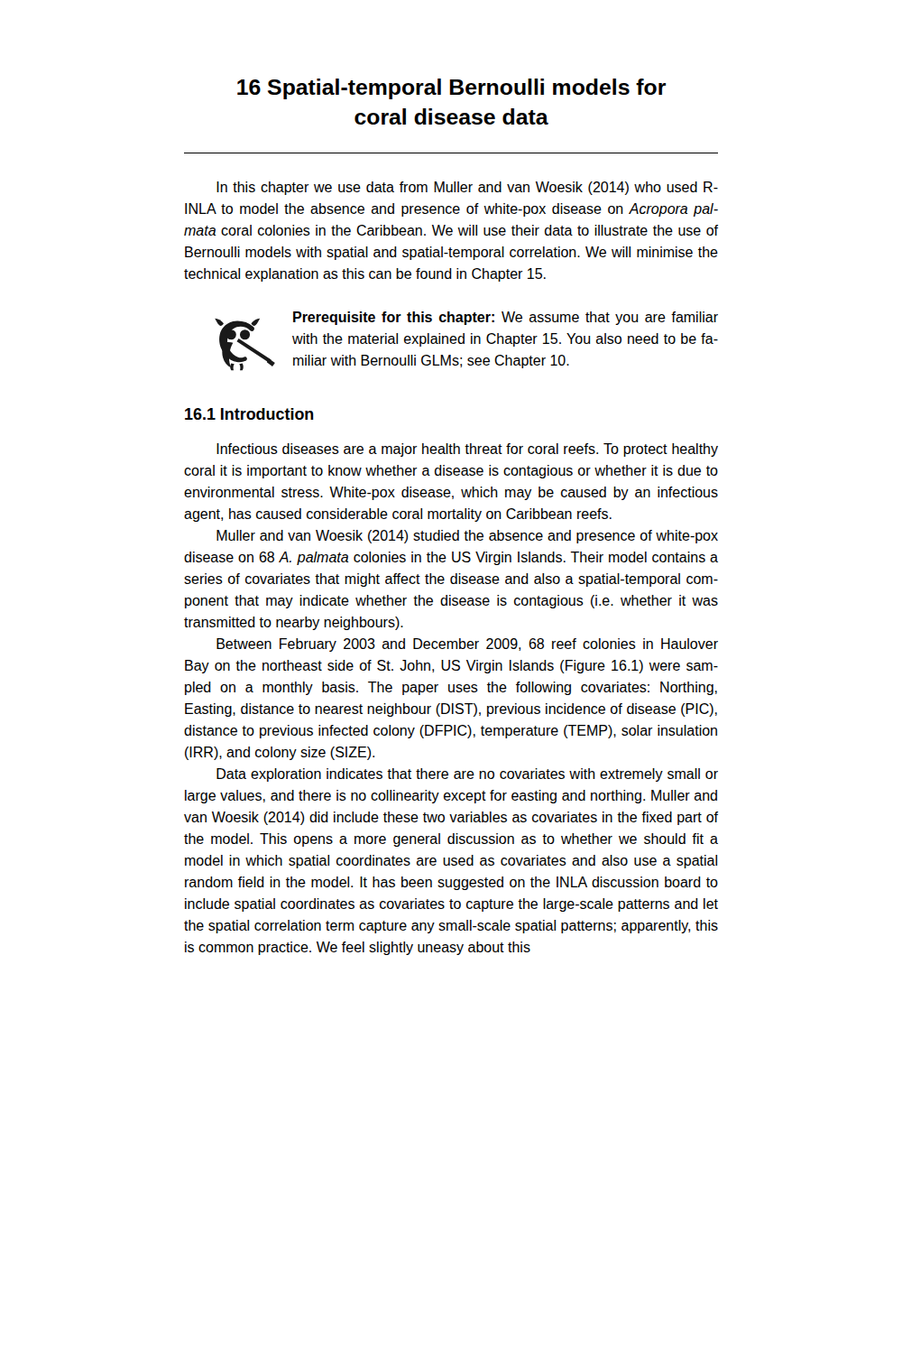16 Spatial-temporal Bernoulli models for
coral disease data
In this chapter we use data from Muller and van Woesik (2014) who used R-INLA to model the absence and presence of white-pox disease on Acropora palmata coral colonies in the Caribbean. We will use their data to illustrate the use of Bernoulli models with spatial and spatial-temporal correlation. We will minimise the technical explanation as this can be found in Chapter 15.
Prerequisite for this chapter: We assume that you are familiar with the material explained in Chapter 15. You also need to be familiar with Bernoulli GLMs; see Chapter 10.
16.1 Introduction
Infectious diseases are a major health threat for coral reefs. To protect healthy coral it is important to know whether a disease is contagious or whether it is due to environmental stress. White-pox disease, which may be caused by an infectious agent, has caused considerable coral mortality on Caribbean reefs.
Muller and van Woesik (2014) studied the absence and presence of white-pox disease on 68 A. palmata colonies in the US Virgin Islands. Their model contains a series of covariates that might affect the disease and also a spatial-temporal component that may indicate whether the disease is contagious (i.e. whether it was transmitted to nearby neighbours).
Between February 2003 and December 2009, 68 reef colonies in Haulover Bay on the northeast side of St. John, US Virgin Islands (Figure 16.1) were sampled on a monthly basis. The paper uses the following covariates: Northing, Easting, distance to nearest neighbour (DIST), previous incidence of disease (PIC), distance to previous infected colony (DFPIC), temperature (TEMP), solar insulation (IRR), and colony size (SIZE).
Data exploration indicates that there are no covariates with extremely small or large values, and there is no collinearity except for easting and northing. Muller and van Woesik (2014) did include these two variables as covariates in the fixed part of the model. This opens a more general discussion as to whether we should fit a model in which spatial coordinates are used as covariates and also use a spatial random field in the model. It has been suggested on the INLA discussion board to include spatial coordinates as covariates to capture the large-scale patterns and let the spatial correlation term capture any small-scale spatial patterns; apparently, this is common practice. We feel slightly uneasy about this